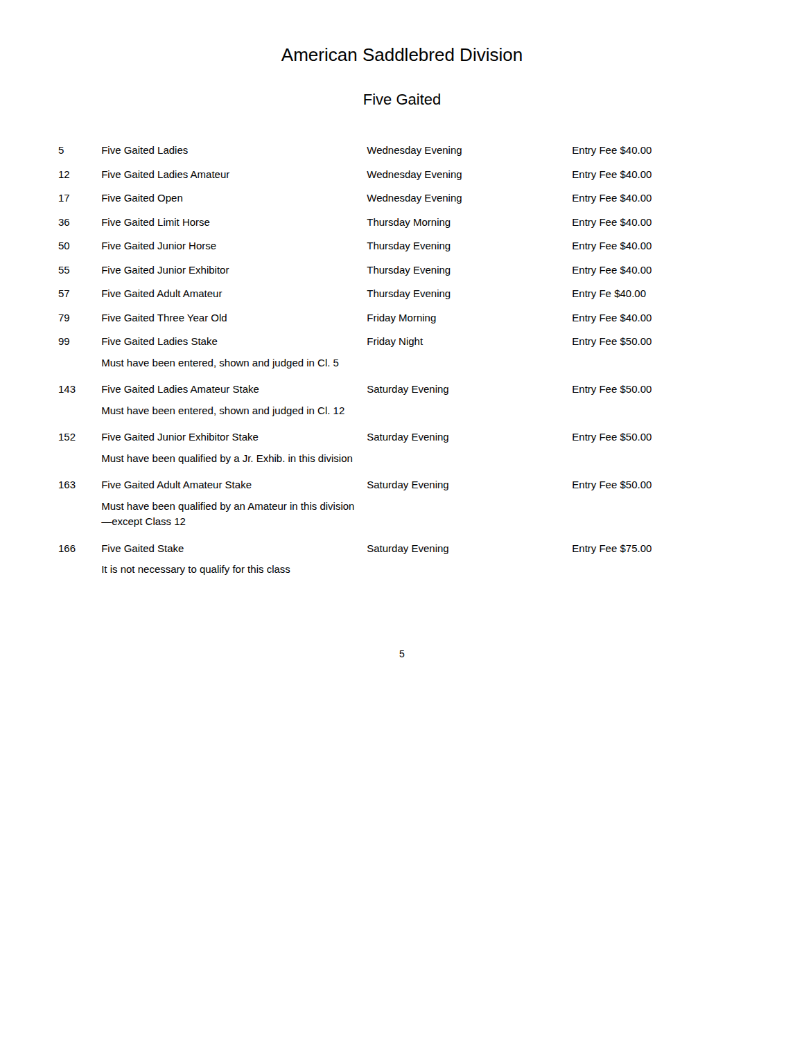American Saddlebred Division
Five Gaited
| 5 | Five Gaited Ladies | Wednesday Evening | Entry Fee $40.00 |
| 12 | Five Gaited Ladies Amateur | Wednesday Evening | Entry Fee $40.00 |
| 17 | Five Gaited Open | Wednesday Evening | Entry Fee $40.00 |
| 36 | Five Gaited Limit Horse | Thursday Morning | Entry Fee $40.00 |
| 50 | Five Gaited Junior Horse | Thursday Evening | Entry Fee $40.00 |
| 55 | Five Gaited Junior Exhibitor | Thursday Evening | Entry Fee $40.00 |
| 57 | Five Gaited Adult Amateur | Thursday Evening | Entry Fe $40.00 |
| 79 | Five Gaited Three Year Old | Friday Morning | Entry Fee $40.00 |
| 99 | Five Gaited Ladies Stake | Friday Night | Entry Fee $50.00 |
| | Must have been entered, shown and judged in Cl. 5 | | |
| 143 | Five Gaited Ladies Amateur Stake | Saturday Evening | Entry Fee $50.00 |
| | Must have been entered, shown and judged in Cl. 12 | | |
| 152 | Five Gaited Junior Exhibitor Stake | Saturday Evening | Entry Fee $50.00 |
| | Must have been qualified by a Jr. Exhib. in this division | | |
| 163 | Five Gaited Adult Amateur Stake | Saturday Evening | Entry Fee $50.00 |
| | Must have been qualified by an Amateur in this division—except Class 12 | | |
| 166 | Five Gaited Stake | Saturday Evening | Entry Fee $75.00 |
| | It is not necessary to qualify for this class | | |
5